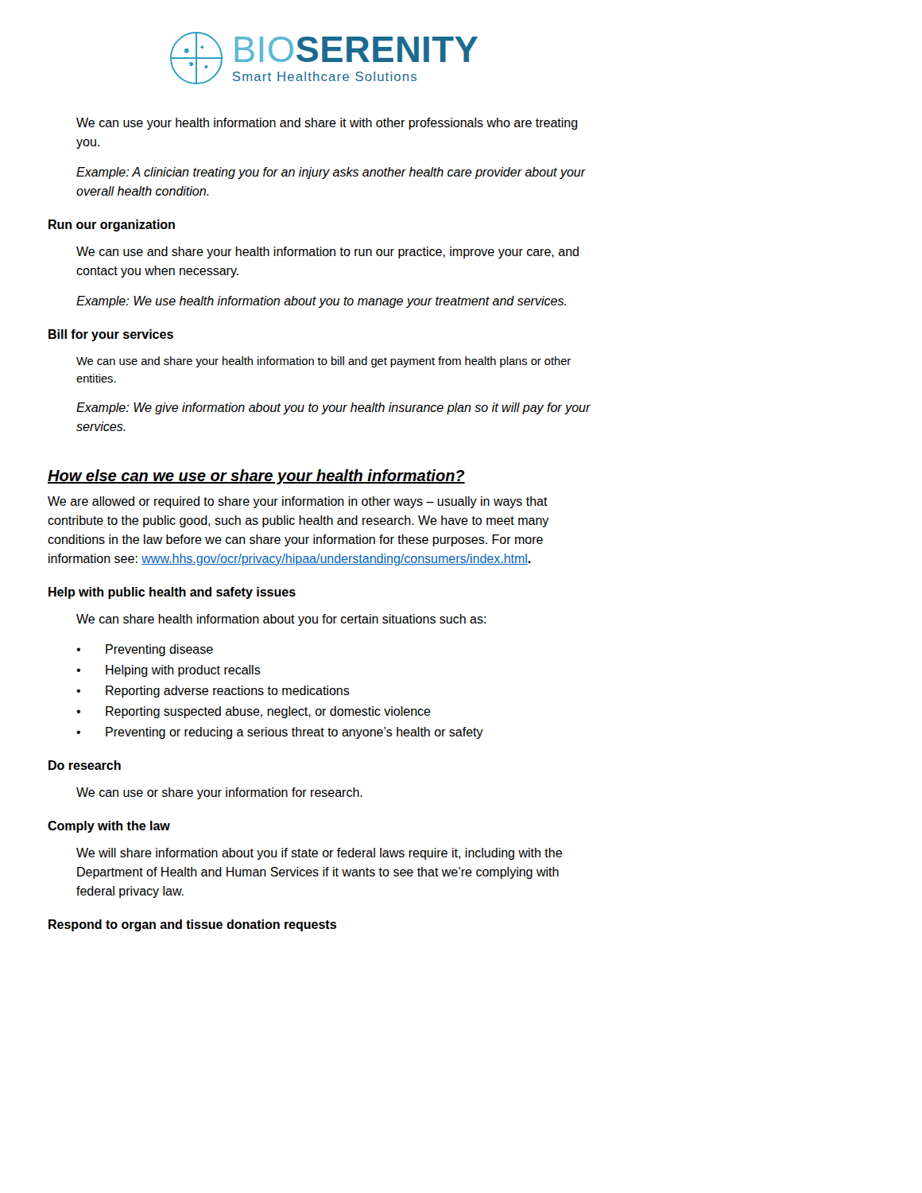BIO SERENITY
Smart Healthcare Solutions
We can use your health information and share it with other professionals who are treating you.
Example: A clinician treating you for an injury asks another health care provider about your overall health condition.
Run our organization
We can use and share your health information to run our practice, improve your care, and contact you when necessary.
Example: We use health information about you to manage your treatment and services.
Bill for your services
We can use and share your health information to bill and get payment from health plans or other entities.
Example: We give information about you to your health insurance plan so it will pay for your services.
How else can we use or share your health information?
We are allowed or required to share your information in other ways – usually in ways that contribute to the public good, such as public health and research. We have to meet many conditions in the law before we can share your information for these purposes. For more information see: www.hhs.gov/ocr/privacy/hipaa/understanding/consumers/index.html.
Help with public health and safety issues
We can share health information about you for certain situations such as:
Preventing disease
Helping with product recalls
Reporting adverse reactions to medications
Reporting suspected abuse, neglect, or domestic violence
Preventing or reducing a serious threat to anyone’s health or safety
Do research
We can use or share your information for research.
Comply with the law
We will share information about you if state or federal laws require it, including with the Department of Health and Human Services if it wants to see that we’re complying with federal privacy law.
Respond to organ and tissue donation requests